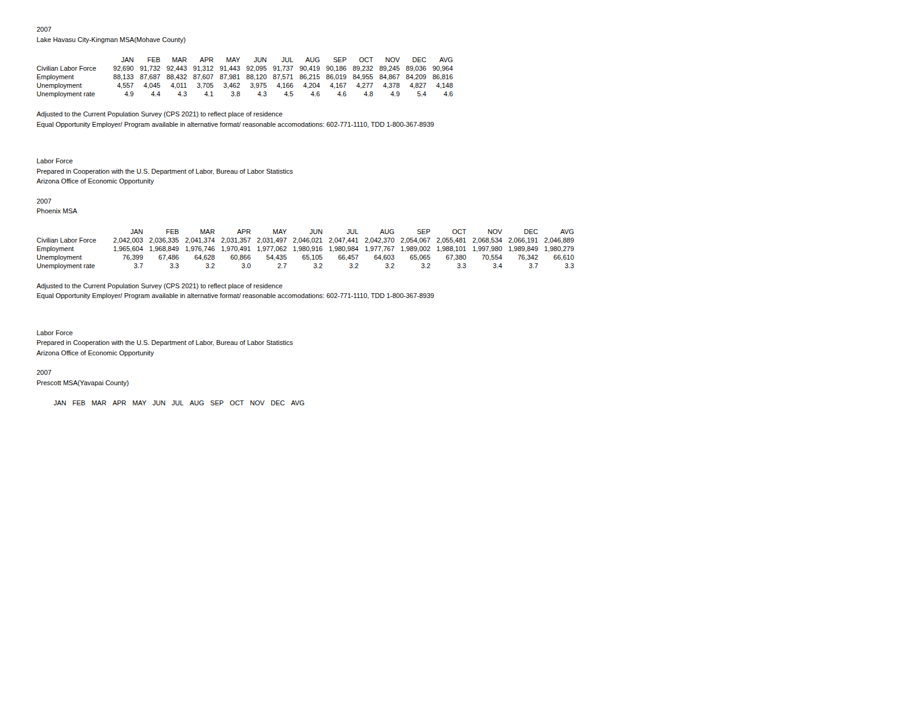2007
Lake Havasu City-Kingman MSA(Mohave County)
| | JAN | FEB | MAR | APR | MAY | JUN | JUL | AUG | SEP | OCT | NOV | DEC | AVG |
| --- | --- | --- | --- | --- | --- | --- | --- | --- | --- | --- | --- | --- | --- |
| Civilian Labor Force | 92,690 | 91,732 | 92,443 | 91,312 | 91,443 | 92,095 | 91,737 | 90,419 | 90,186 | 89,232 | 89,245 | 89,036 | 90,964 |
| Employment | 88,133 | 87,687 | 88,432 | 87,607 | 87,981 | 88,120 | 87,571 | 86,215 | 86,019 | 84,955 | 84,867 | 84,209 | 86,816 |
| Unemployment | 4,557 | 4,045 | 4,011 | 3,705 | 3,462 | 3,975 | 4,166 | 4,204 | 4,167 | 4,277 | 4,378 | 4,827 | 4,148 |
| Unemployment rate | 4.9 | 4.4 | 4.3 | 4.1 | 3.8 | 4.3 | 4.5 | 4.6 | 4.6 | 4.8 | 4.9 | 5.4 | 4.6 |
Adjusted to the Current Population Survey (CPS 2021) to reflect place of residence
Equal Opportunity Employer/ Program available in alternative format/ reasonable accomodations: 602-771-1110, TDD 1-800-367-8939
Labor Force
Prepared in Cooperation with the U.S. Department of Labor, Bureau of Labor Statistics
Arizona Office of Economic Opportunity
2007
Phoenix MSA
| | JAN | FEB | MAR | APR | MAY | JUN | JUL | AUG | SEP | OCT | NOV | DEC | AVG |
| --- | --- | --- | --- | --- | --- | --- | --- | --- | --- | --- | --- | --- | --- |
| Civilian Labor Force | 2,042,003 | 2,036,335 | 2,041,374 | 2,031,357 | 2,031,497 | 2,046,021 | 2,047,441 | 2,042,370 | 2,054,067 | 2,055,481 | 2,068,534 | 2,066,191 | 2,046,889 |
| Employment | 1,965,604 | 1,968,849 | 1,976,746 | 1,970,491 | 1,977,062 | 1,980,916 | 1,980,984 | 1,977,767 | 1,989,002 | 1,988,101 | 1,997,980 | 1,989,849 | 1,980,279 |
| Unemployment | 76,399 | 67,486 | 64,628 | 60,866 | 54,435 | 65,105 | 66,457 | 64,603 | 65,065 | 67,380 | 70,554 | 76,342 | 66,610 |
| Unemployment rate | 3.7 | 3.3 | 3.2 | 3.0 | 2.7 | 3.2 | 3.2 | 3.2 | 3.2 | 3.3 | 3.4 | 3.7 | 3.3 |
Adjusted to the Current Population Survey (CPS 2021) to reflect place of residence
Equal Opportunity Employer/ Program available in alternative format/ reasonable accomodations: 602-771-1110, TDD 1-800-367-8939
Labor Force
Prepared in Cooperation with the U.S. Department of Labor, Bureau of Labor Statistics
Arizona Office of Economic Opportunity
2007
Prescott MSA(Yavapai County)
| | JAN | FEB | MAR | APR | MAY | JUN | JUL | AUG | SEP | OCT | NOV | DEC | AVG |
| --- | --- | --- | --- | --- | --- | --- | --- | --- | --- | --- | --- | --- | --- |